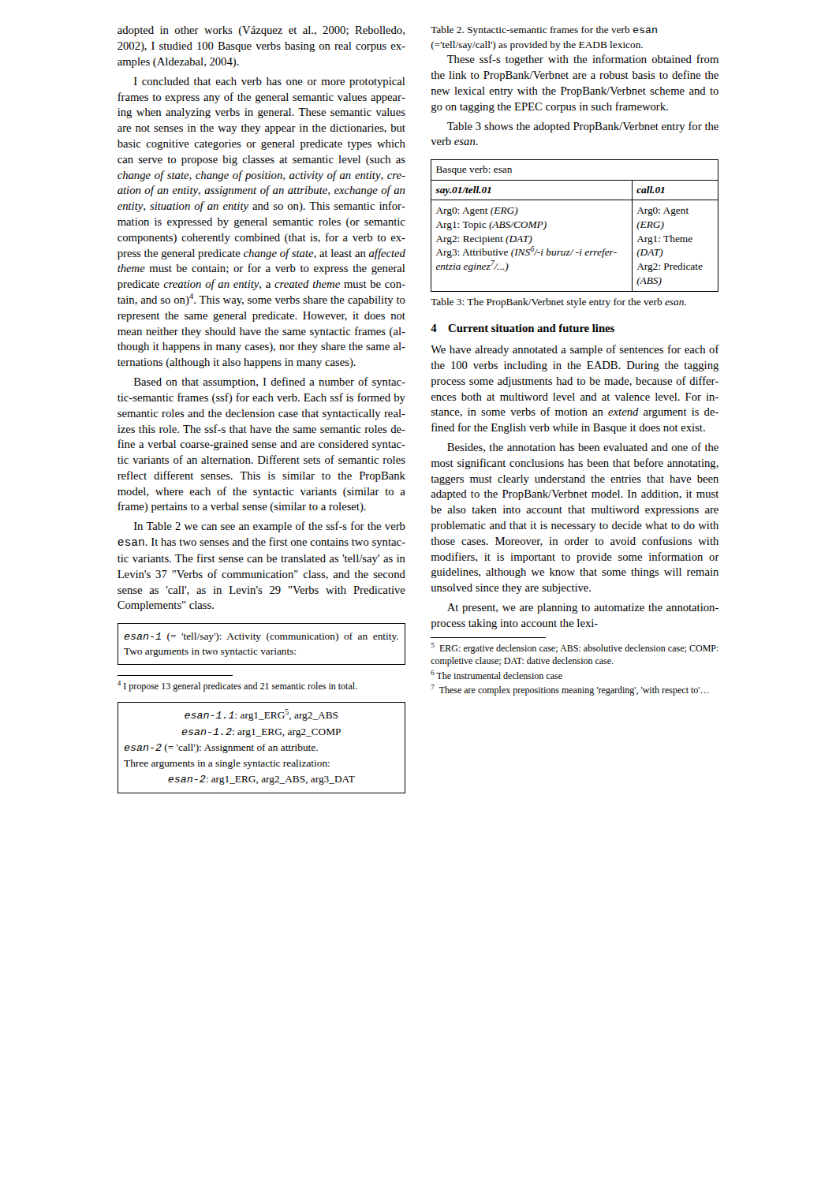adopted in other works (Vázquez et al., 2000; Rebolledo, 2002), I studied 100 Basque verbs basing on real corpus examples (Aldezabal, 2004).
I concluded that each verb has one or more prototypical frames to express any of the general semantic values appearing when analyzing verbs in general. These semantic values are not senses in the way they appear in the dictionaries, but basic cognitive categories or general predicate types which can serve to propose big classes at semantic level (such as change of state, change of position, activity of an entity, creation of an entity, assignment of an attribute, exchange of an entity, situation of an entity and so on). This semantic information is expressed by general semantic roles (or semantic components) coherently combined (that is, for a verb to express the general predicate change of state, at least an affected theme must be contain; or for a verb to express the general predicate creation of an entity, a created theme must be contain, and so on)4. This way, some verbs share the capability to represent the same general predicate. However, it does not mean neither they should have the same syntactic frames (although it happens in many cases), nor they share the same alternations (although it also happens in many cases).
Based on that assumption, I defined a number of syntactic-semantic frames (ssf) for each verb. Each ssf is formed by semantic roles and the declension case that syntactically realizes this role. The ssf-s that have the same semantic roles define a verbal coarse-grained sense and are considered syntactic variants of an alternation. Different sets of semantic roles reflect different senses. This is similar to the PropBank model, where each of the syntactic variants (similar to a frame) pertains to a verbal sense (similar to a roleset).
In Table 2 we can see an example of the ssf-s for the verb esan. It has two senses and the first one contains two syntactic variants. The first sense can be translated as 'tell/say' as in Levin's 37 "Verbs of communication" class, and the second sense as 'call', as in Levin's 29 "Verbs with Predicative Complements" class.
esan-1 (= 'tell/say'): Activity (communication) of an entity. Two arguments in two syntactic variants:
4 I propose 13 general predicates and 21 semantic roles in total.
esan-1.1: arg1_ERG5, arg2_ABS
esan-1.2: arg1_ERG, arg2_COMP
esan-2 (= 'call'): Assignment of an attribute.
Three arguments in a single syntactic realization:
esan-2: arg1_ERG, arg2_ABS, arg3_DAT
Table 2. Syntactic-semantic frames for the verb esan (='tell/say/call') as provided by the EADB lexicon.
These ssf-s together with the information obtained from the link to PropBank/Verbnet are a robust basis to define the new lexical entry with the PropBank/Verbnet scheme and to go on tagging the EPEC corpus in such framework.
Table 3 shows the adopted PropBank/Verbnet entry for the verb esan.
| Basque verb: esan |
| say.01/tell.01 | call.01 |
| Arg0: Agent (ERG) Arg1: Topic (ABS/COMP) Arg2: Recipient (DAT) Arg3: Attributive (INS 6 /-i buruz/ -i erreferentzia eginez 7 /...) | Arg0: Agent (ERG) Arg1: Theme (DAT) Arg2: Predicate (ABS) |
Table 3: The PropBank/Verbnet style entry for the verb esan.
4 Current situation and future lines
We have already annotated a sample of sentences for each of the 100 verbs including in the EADB. During the tagging process some adjustments had to be made, because of differences both at multiword level and at valence level. For instance, in some verbs of motion an extend argument is defined for the English verb while in Basque it does not exist.
Besides, the annotation has been evaluated and one of the most significant conclusions has been that before annotating, taggers must clearly understand the entries that have been adapted to the PropBank/Verbnet model. In addition, it must be also taken into account that multiword expressions are problematic and that it is necessary to decide what to do with those cases. Moreover, in order to avoid confusions with modifiers, it is important to provide some information or guidelines, although we know that some things will remain unsolved since they are subjective.
At present, we are planning to automatize the annotation-process taking into account the lexi-
5 ERG: ergative declension case; ABS: absolutive declension case; COMP: completive clause; DAT: dative declension case.
6 The instrumental declension case
7 These are complex prepositions meaning 'regarding', 'with respect to'…